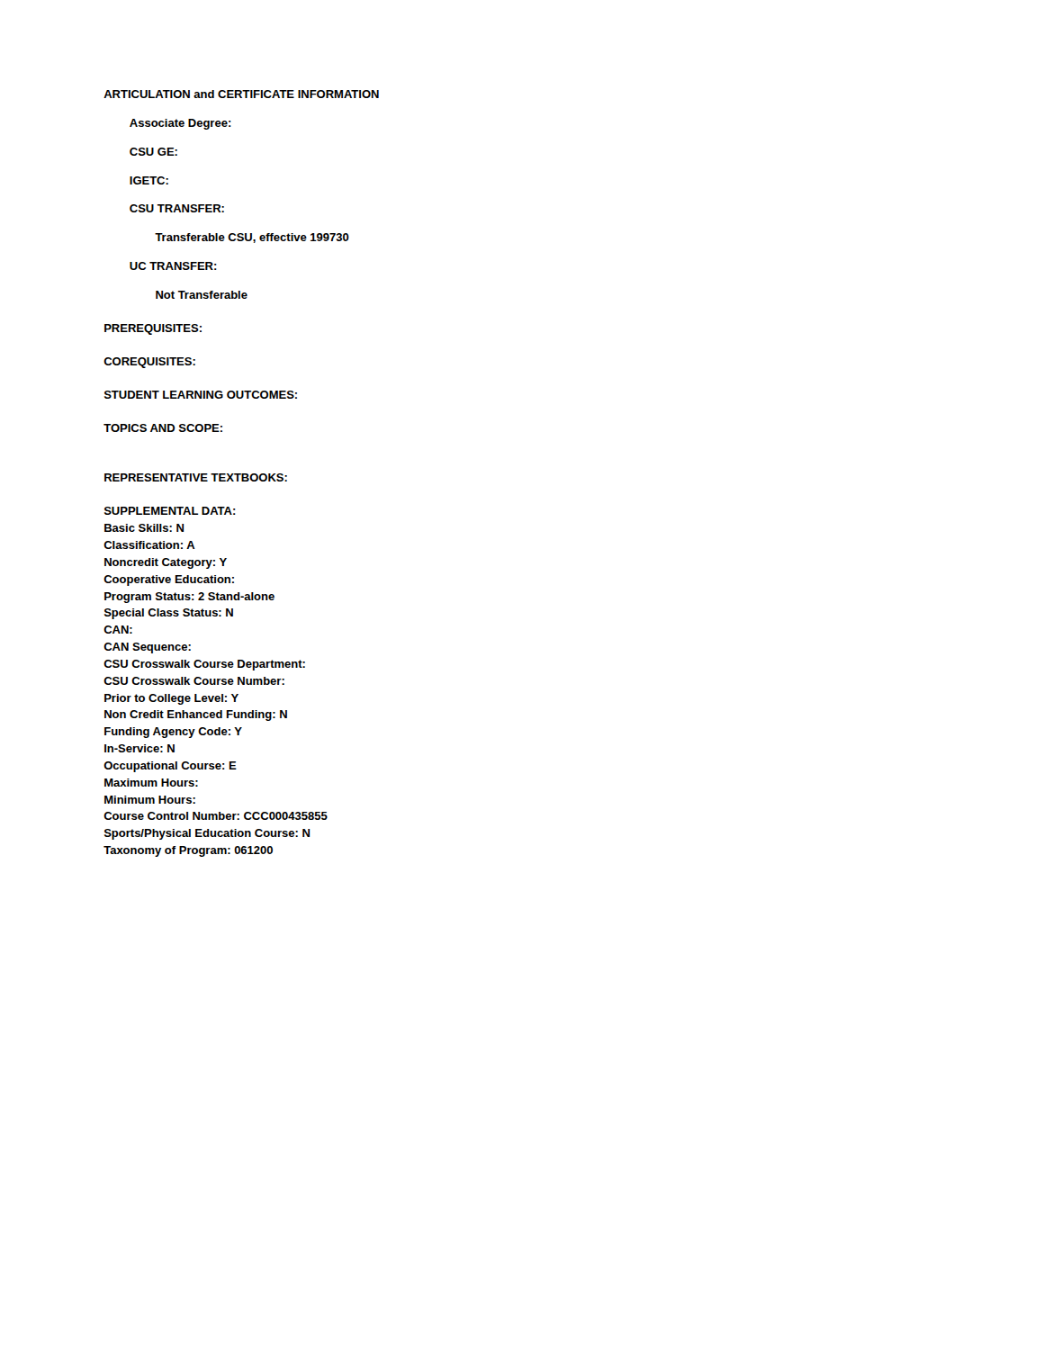ARTICULATION and CERTIFICATE INFORMATION
Associate Degree:
CSU GE:
IGETC:
CSU TRANSFER:
Transferable CSU, effective 199730
UC TRANSFER:
Not Transferable
PREREQUISITES:
COREQUISITES:
STUDENT LEARNING OUTCOMES:
TOPICS AND SCOPE:
REPRESENTATIVE TEXTBOOKS:
SUPPLEMENTAL DATA:
Basic Skills: N
Classification: A
Noncredit Category: Y
Cooperative Education:
Program Status: 2 Stand-alone
Special Class Status: N
CAN:
CAN Sequence:
CSU Crosswalk Course Department:
CSU Crosswalk Course Number:
Prior to College Level: Y
Non Credit Enhanced Funding: N
Funding Agency Code: Y
In-Service: N
Occupational Course: E
Maximum Hours:
Minimum Hours:
Course Control Number: CCC000435855
Sports/Physical Education Course: N
Taxonomy of Program: 061200